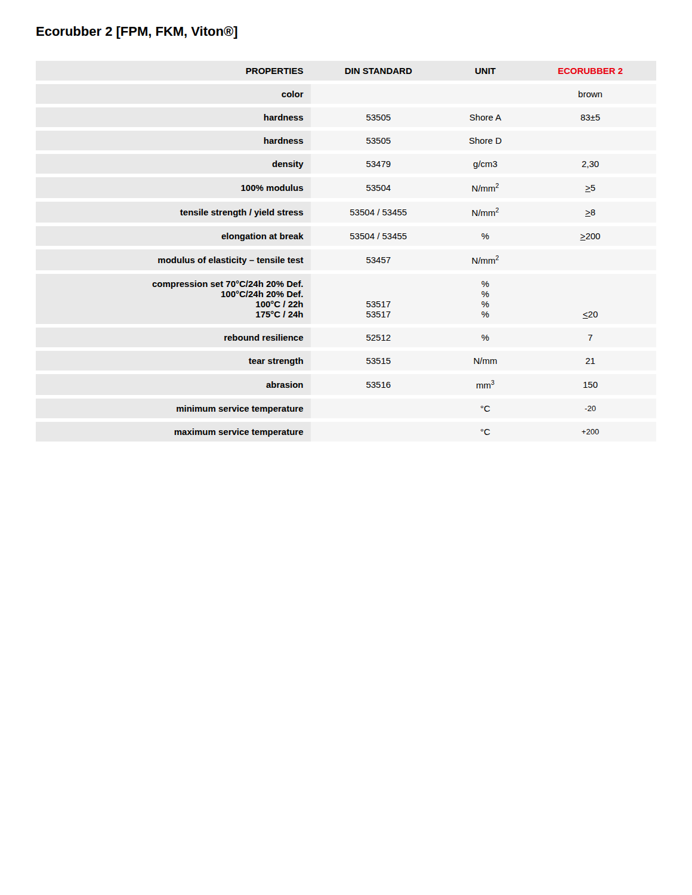Ecorubber 2 [FPM, FKM, Viton®]
| PROPERTIES | DIN STANDARD | UNIT | ECORUBBER 2 |
| --- | --- | --- | --- |
| color | | | brown |
| hardness | 53505 | Shore A | 83±5 |
| hardness | 53505 | Shore D | |
| density | 53479 | g/cm3 | 2,30 |
| 100% modulus | 53504 | N/mm 2 | > 5 |
| tensile strength / yield stress | 53504 / 53455 | N/mm 2 | > 8 |
| elongation at break | 53504 / 53455 | % | > 200 |
| modulus of elasticity – tensile test | 53457 | N/mm 2 | |
| compression set 70°C/24h 20% Def. 100°C/24h 20% Def. 100°C / 22h 175°C / 24h | 53517 53517 | % % % % | < 20 |
| rebound resilience | 52512 | % | 7 |
| tear strength | 53515 | N/mm | 21 |
| abrasion | 53516 | mm 3 | 150 |
| minimum service temperature | | °C | -20 |
| maximum service temperature | | °C | +200 |